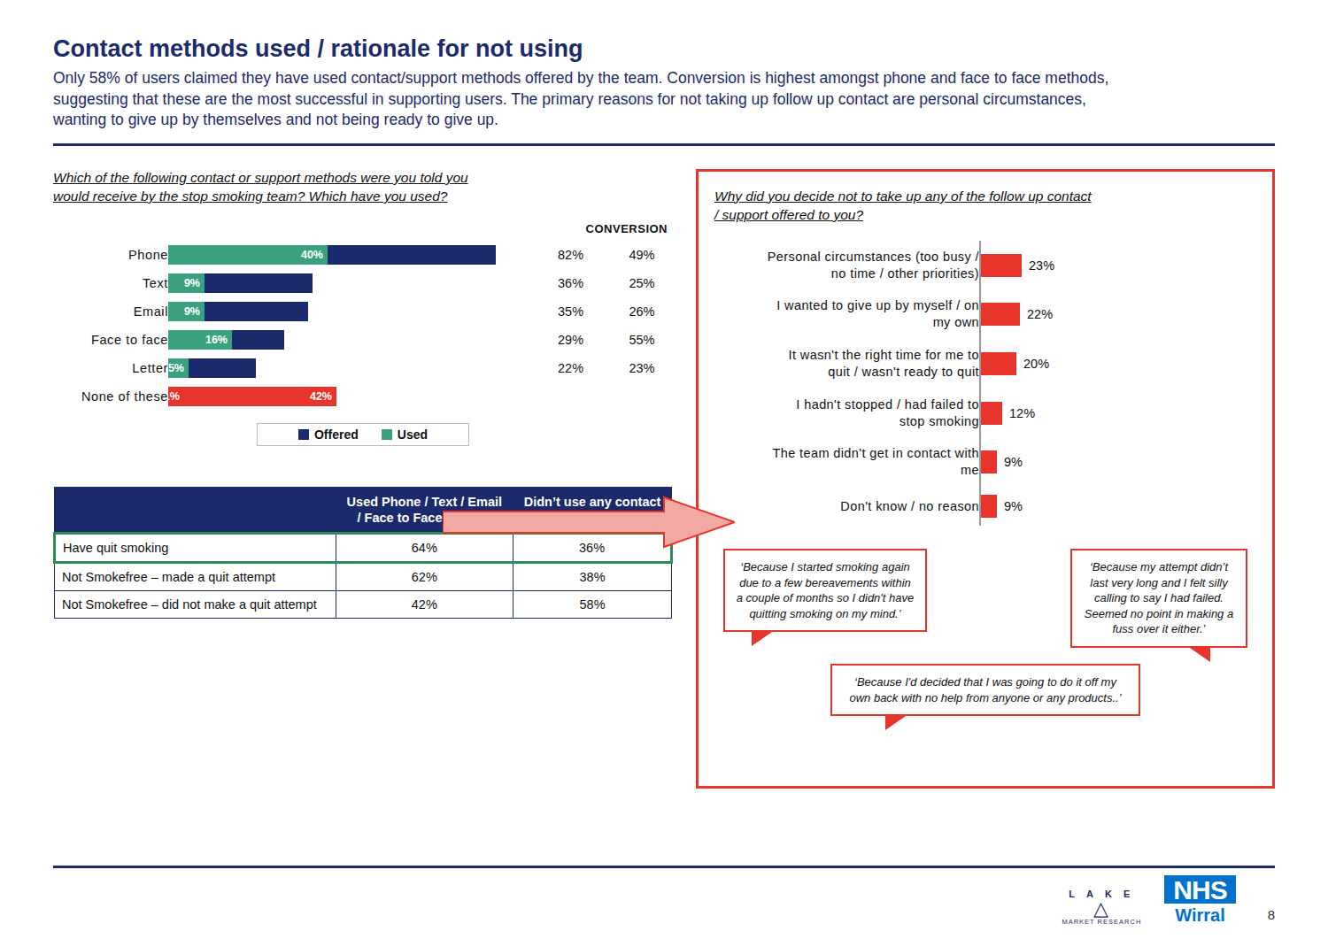Contact methods used / rationale for not using
Only 58% of users claimed they have used contact/support methods offered by the team. Conversion is highest amongst phone and face to face methods, suggesting that these are the most successful in supporting users. The primary reasons for not taking up follow up contact are personal circumstances, wanting to give up by themselves and not being ready to give up.
Which of the following contact or support methods were you told you
would receive by the stop smoking team? Which have you used?
CONVERSION
| Phone | 40% | 82% | 49% |
| Text | 9% | 36% | 25% |
| Email | 9% | 35% | 26% |
| Face to face | 16% | 29% | 55% |
| Letter | 5% | 22% | 23% |
| None of these | 1% 42% | | |
Offered
Used
| | Used Phone / Text / Email / Face to Face contact | Didn’t use any contact or support method |
| --- | --- | --- |
| Have quit smoking | 64% | 36% |
| Not Smokefree – made a quit attempt | 62% | 38% |
| Not Smokefree – did not make a quit attempt | 42% | 58% |
Why did you decide not to take up any of the follow up contact
/ support offered to you?
| Personal circumstances (too busy / no time / other priorities) | 23% |
| I wanted to give up by myself / on my own | 22% |
| It wasn't the right time for me to quit / wasn't ready to quit | 20% |
| I hadn't stopped / had failed to stop smoking | 12% |
| The team didn't get in contact with me | 9% |
| Don't know / no reason | 9% |
‘Because I started smoking again due to a few bereavements within a couple of months so I didn't have quitting smoking on my mind.’
‘Because my attempt didn’t last very long and I felt silly calling to say I had failed. Seemed no point in making a fuss over it either.’
‘Because I'd decided that I was going to do it off my own back with no help from anyone or any products..’
L A K E
△
MARKET RESEARCH
NHS
Wirral
8